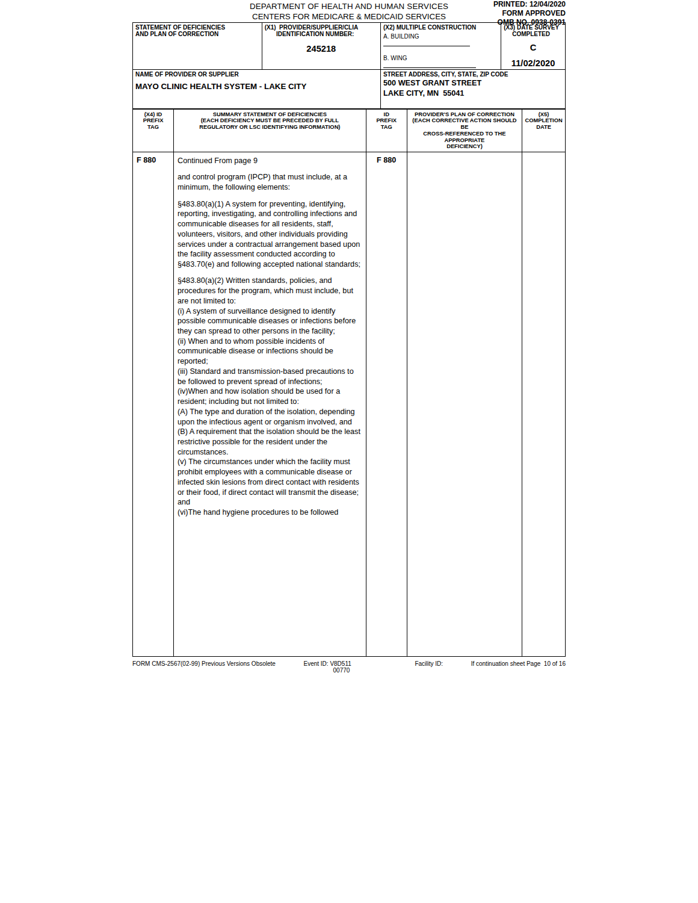PRINTED: 12/04/2020
FORM APPROVED
OMB NO. 0938-0391
DEPARTMENT OF HEALTH AND HUMAN SERVICES
CENTERS FOR MEDICARE & MEDICAID SERVICES
| STATEMENT OF DEFICIENCIES AND PLAN OF CORRECTION | (X1) PROVIDER/SUPPLIER/CLIA IDENTIFICATION NUMBER: 245218 | (X2) MULTIPLE CONSTRUCTION A. BUILDING B. WING | (X3) DATE SURVEY COMPLETED C 11/02/2020 |
| NAME OF PROVIDER OR SUPPLIER MAYO CLINIC HEALTH SYSTEM - LAKE CITY | STREET ADDRESS, CITY, STATE, ZIP CODE 500 WEST GRANT STREET LAKE CITY, MN 55041 |
| (X4) ID PREFIX TAG | SUMMARY STATEMENT OF DEFICIENCIES (EACH DEFICIENCY MUST BE PRECEDED BY FULL REGULATORY OR LSC IDENTIFYING INFORMATION) | ID PREFIX TAG | PROVIDER'S PLAN OF CORRECTION (EACH CORRECTIVE ACTION SHOULD BE CROSS-REFERENCED TO THE APPROPRIATE DEFICIENCY) | (X5) COMPLETION DATE |
| F 880 | Continued From page 9 and control program (IPCP) that must include, at a minimum, the following elements: §483.80(a)(1) A system for preventing, identifying, reporting, investigating, and controlling infections and communicable diseases for all residents, staff, volunteers, visitors, and other individuals providing services under a contractual arrangement based upon the facility assessment conducted according to §483.70(e) and following accepted national standards; §483.80(a)(2) Written standards, policies, and procedures for the program, which must include, but are not limited to: (i) A system of surveillance designed to identify possible communicable diseases or infections before they can spread to other persons in the facility; (ii) When and to whom possible incidents of communicable disease or infections should be reported; (iii) Standard and transmission-based precautions to be followed to prevent spread of infections; (iv)When and how isolation should be used for a resident; including but not limited to: (A) The type and duration of the isolation, depending upon the infectious agent or organism involved, and (B) A requirement that the isolation should be the least restrictive possible for the resident under the circumstances. (v) The circumstances under which the facility must prohibit employees with a communicable disease or infected skin lesions from direct contact with residents or their food, if direct contact will transmit the disease; and (vi)The hand hygiene procedures to be followed | F 880 | | |
FORM CMS-2567(02-99) Previous Versions Obsolete
Event ID: V8D511 Facility ID: 00770
If continuation sheet Page 10 of 16